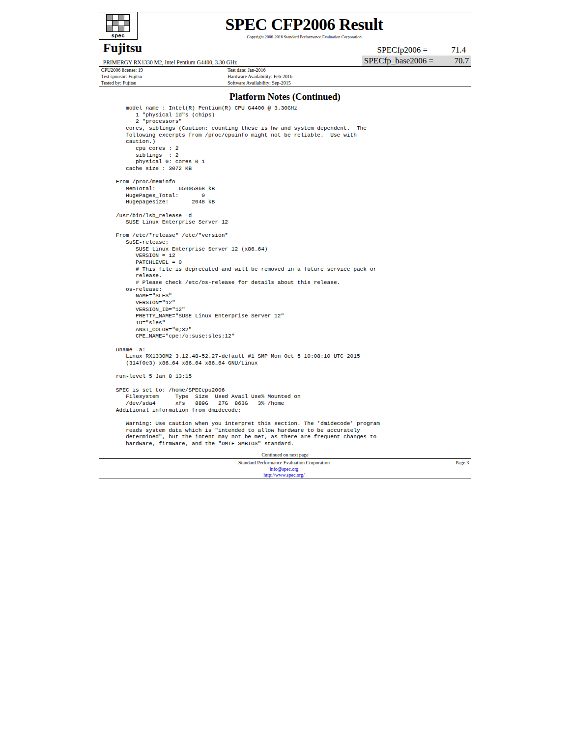spec
SPEC CFP2006 Result
Copyright 2006-2016 Standard Performance Evaluation Corporation
Fujitsu
| SPECfp2006 = | 71.4 |
PRIMERGY RX1330 M2, Intel Pentium G4400, 3.30 GHz
| SPECfp_base2006 = | 70.7 |
| CPU2006 license: 19 | Test date: Jan-2016 | |
| Test sponsor: Fujitsu | Hardware Availability: Feb-2016 |
| Tested by: Fujitsu | Software Availability: Sep-2015 |
Platform Notes (Continued)
   model name : Intel(R) Pentium(R) CPU G4400 @ 3.30GHz
      1 "physical id"s (chips)
      2 "processors"
   cores, siblings (Caution: counting these is hw and system dependent.  The
   following excerpts from /proc/cpuinfo might not be reliable.  Use with
   caution.)
      cpu cores : 2
      siblings  : 2
      physical 0: cores 0 1
   cache size : 3072 KB

From /proc/meminfo
   MemTotal:       65905868 kB
   HugePages_Total:       0
   Hugepagesize:       2048 kB

/usr/bin/lsb_release -d
   SUSE Linux Enterprise Server 12

From /etc/*release* /etc/*version*
   SuSE-release:
      SUSE Linux Enterprise Server 12 (x86_64)
      VERSION = 12
      PATCHLEVEL = 0
      # This file is deprecated and will be removed in a future service pack or
      release.
      # Please check /etc/os-release for details about this release.
   os-release:
      NAME="SLES"
      VERSION="12"
      VERSION_ID="12"
      PRETTY_NAME="SUSE Linux Enterprise Server 12"
      ID="sles"
      ANSI_COLOR="0;32"
      CPE_NAME="cpe:/o:suse:sles:12"

uname -a:
   Linux RX1330M2 3.12.48-52.27-default #1 SMP Mon Oct 5 10:08:10 UTC 2015
   (314f0e3) x86_64 x86_64 x86_64 GNU/Linux

run-level 5 Jan 8 13:15

SPEC is set to: /home/SPECcpu2006
   Filesystem     Type  Size  Used Avail Use% Mounted on
   /dev/sda4      xfs   889G   27G  863G   3% /home
Additional information from dmidecode:

   Warning: Use caution when you interpret this section. The 'dmidecode' program
   reads system data which is "intended to allow hardware to be accurately
   determined", but the intent may not be met, as there are frequent changes to
   hardware, firmware, and the "DMTF SMBIOS" standard.
Continued on next page
Standard Performance Evaluation Corporation
info@spec.org
http://www.spec.org/
Page 3